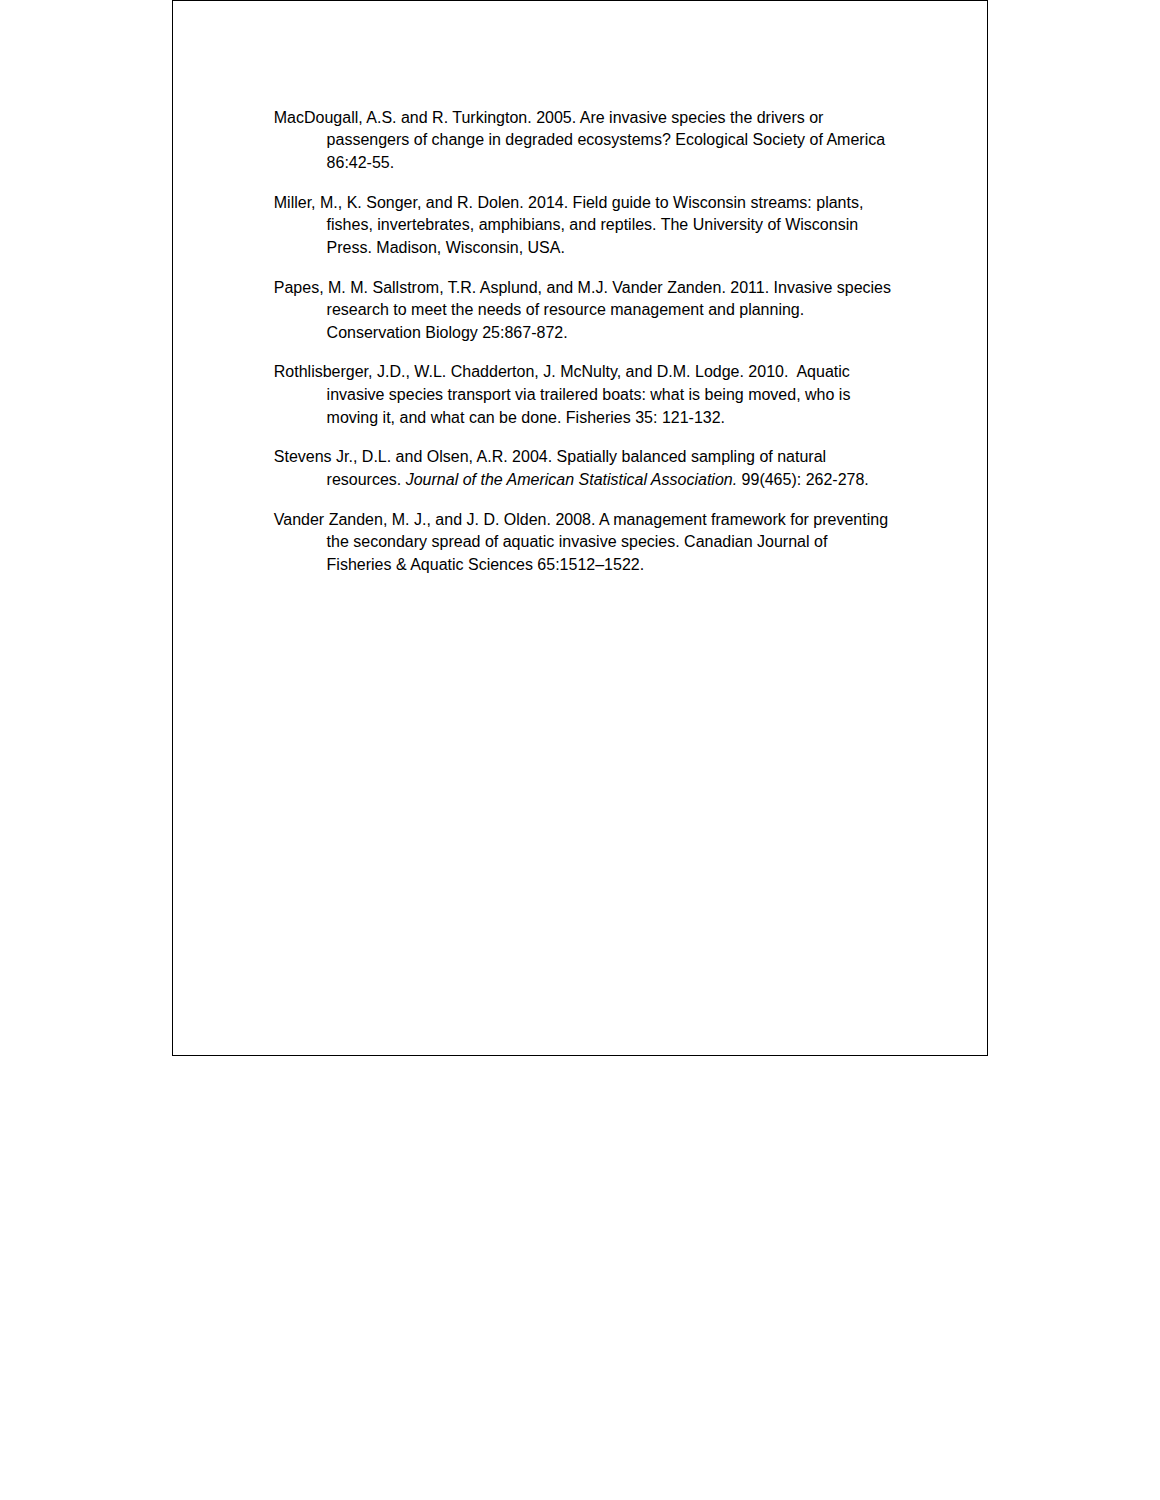MacDougall, A.S. and R. Turkington. 2005. Are invasive species the drivers or passengers of change in degraded ecosystems? Ecological Society of America 86:42-55.
Miller, M., K. Songer, and R. Dolen. 2014. Field guide to Wisconsin streams: plants, fishes, invertebrates, amphibians, and reptiles. The University of Wisconsin Press. Madison, Wisconsin, USA.
Papes, M. M. Sallstrom, T.R. Asplund, and M.J. Vander Zanden. 2011. Invasive species research to meet the needs of resource management and planning. Conservation Biology 25:867-872.
Rothlisberger, J.D., W.L. Chadderton, J. McNulty, and D.M. Lodge. 2010. Aquatic invasive species transport via trailered boats: what is being moved, who is moving it, and what can be done. Fisheries 35: 121-132.
Stevens Jr., D.L. and Olsen, A.R. 2004. Spatially balanced sampling of natural resources. Journal of the American Statistical Association. 99(465): 262-278.
Vander Zanden, M. J., and J. D. Olden. 2008. A management framework for preventing the secondary spread of aquatic invasive species. Canadian Journal of Fisheries & Aquatic Sciences 65:1512–1522.